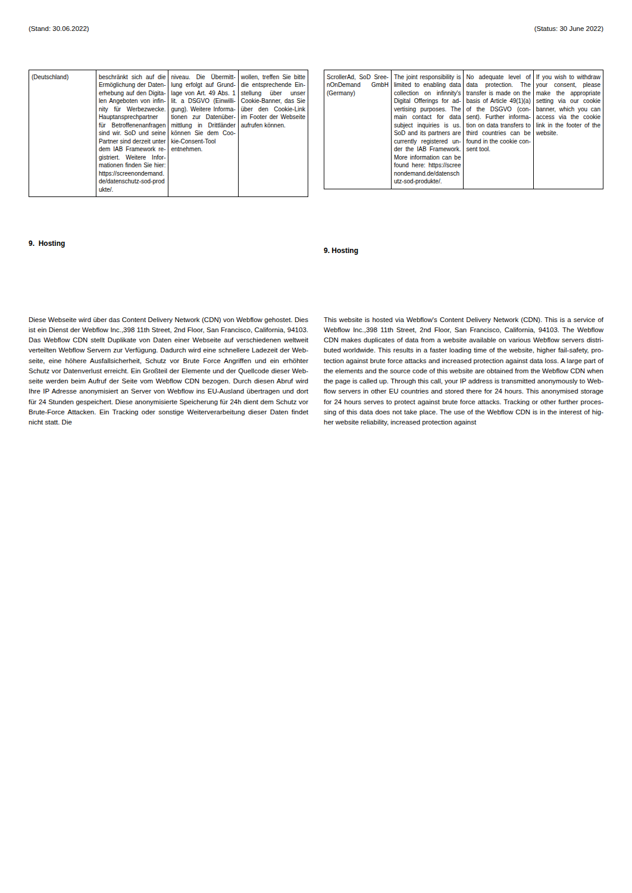(Stand: 30.06.2022) (Status: 30 June 2022)
| (Deutschland) | beschränkt sich auf die Ermöglichung der Datenerhebung auf den Digitalen Angeboten von infinnity für Werbezwecke. Hauptansprechpartner für Betroffenenanfragen sind wir. SoD und seine Partner sind derzeit unter dem IAB Framework registriert. Weitere Informationen finden Sie hier: https://screenondemand.de/datenschutz-sod-produkte/ . | niveau. Die Übermittlung erfolgt auf Grundlage von Art. 49 Abs. 1 lit. a DSGVO (Einwilligung). Weitere Informationen zur Datenübermittlung in Drittländer können Sie dem Cookie-Consent-Tool entnehmen. | wollen, treffen Sie bitte die entsprechende Einstellung über unser Cookie-Banner, das Sie über den Cookie-Link im Footer der Webseite aufrufen können. |
| ScrollerAd, SoD SreenOnDemand GmbH (Germany) | The joint responsibility is limited to enabling data collection on infinnity's Digital Offerings for advertising purposes. The main contact for data subject inquiries is us. SoD and its partners are currently registered under the IAB Framework. More information can be found here: https://screenondemand.de/datenschutz-sod-produkte/ . | No adequate level of data protection. The transfer is made on the basis of Article 49(1)(a) of the DSGVO (consent). Further information on data transfers to third countries can be found in the cookie consent tool. | If you wish to withdraw your consent, please make the appropriate setting via our cookie banner, which you can access via the cookie link in the footer of the website. |
9. Hosting
Diese Webseite wird über das Content Delivery Network (CDN) von Webflow gehostet. Dies ist ein Dienst der Webflow Inc.,398 11th Street, 2nd Floor, San Francisco, California, 94103. Das Webflow CDN stellt Duplikate von Daten einer Webseite auf verschiedenen weltweit verteilten Webflow Servern zur Verfügung. Dadurch wird eine schnellere Ladezeit der Webseite, eine höhere Ausfallsicherheit, Schutz vor Brute Force Angriffen und ein erhöhter Schutz vor Datenverlust erreicht. Ein Großteil der Elemente und der Quellcode dieser Webseite werden beim Aufruf der Seite vom Webflow CDN bezogen. Durch diesen Abruf wird Ihre IP Adresse anonymisiert an Server von Webflow ins EU-Ausland übertragen und dort für 24 Stunden gespeichert. Diese anonymisierte Speicherung für 24h dient dem Schutz vor Brute-Force Attacken. Ein Tracking oder sonstige Weiterverarbeitung dieser Daten findet nicht statt. Die
9. Hosting
This website is hosted via Webflow's Content Delivery Network (CDN). This is a service of Webflow Inc.,398 11th Street, 2nd Floor, San Francisco, California, 94103. The Webflow CDN makes duplicates of data from a website available on various Webflow servers distributed worldwide. This results in a faster loading time of the website, higher fail-safety, protection against brute force attacks and increased protection against data loss. A large part of the elements and the source code of this website are obtained from the Webflow CDN when the page is called up. Through this call, your IP address is transmitted anonymously to Webflow servers in other EU countries and stored there for 24 hours. This anonymised storage for 24 hours serves to protect against brute force attacks. Tracking or other further processing of this data does not take place. The use of the Webflow CDN is in the interest of higher website reliability, increased protection against